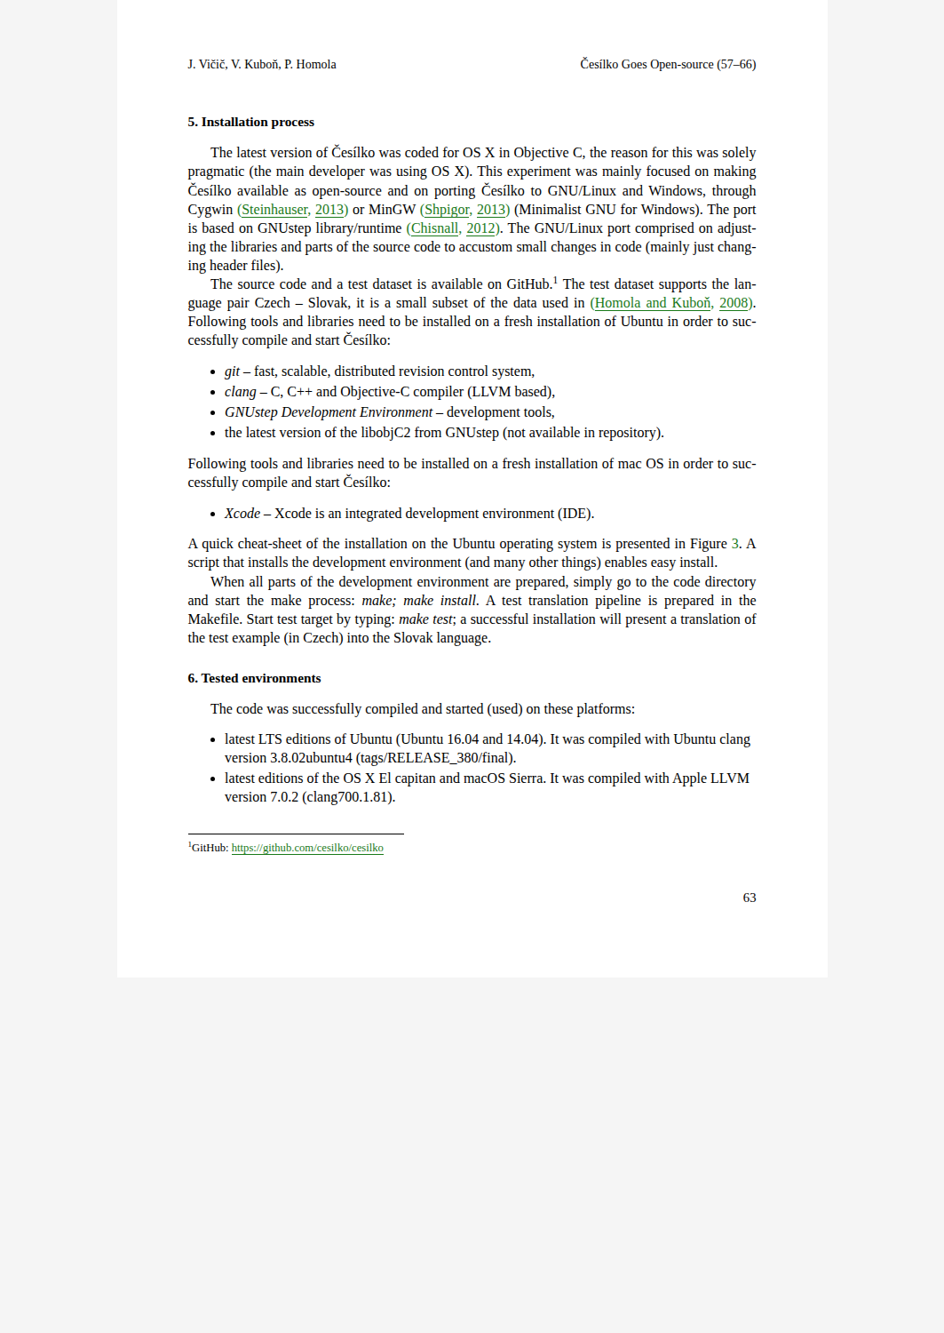J. Vičič, V. Kuboň, P. Homola Česílko Goes Open-source (57–66)
5. Installation process
The latest version of Česílko was coded for OS X in Objective C, the reason for this was solely pragmatic (the main developer was using OS X). This experiment was mainly focused on making Česílko available as open-source and on porting Česílko to GNU/Linux and Windows, through Cygwin (Steinhauser, 2013) or MinGW (Shpigor, 2013) (Minimalist GNU for Windows). The port is based on GNUstep library/runtime (Chisnall, 2012). The GNU/Linux port comprised on adjusting the libraries and parts of the source code to accustom small changes in code (mainly just changing header files).
The source code and a test dataset is available on GitHub.1 The test dataset supports the language pair Czech – Slovak, it is a small subset of the data used in (Homola and Kuboň, 2008). Following tools and libraries need to be installed on a fresh installation of Ubuntu in order to successfully compile and start Česílko:
git – fast, scalable, distributed revision control system,
clang – C, C++ and Objective-C compiler (LLVM based),
GNUstep Development Environment – development tools,
the latest version of the libobjC2 from GNUstep (not available in repository).
Following tools and libraries need to be installed on a fresh installation of mac OS in order to successfully compile and start Česílko:
Xcode – Xcode is an integrated development environment (IDE).
A quick cheat-sheet of the installation on the Ubuntu operating system is presented in Figure 3. A script that installs the development environment (and many other things) enables easy install.
When all parts of the development environment are prepared, simply go to the code directory and start the make process: make; make install. A test translation pipeline is prepared in the Makefile. Start test target by typing: make test; a successful installation will present a translation of the test example (in Czech) into the Slovak language.
6. Tested environments
The code was successfully compiled and started (used) on these platforms:
latest LTS editions of Ubuntu (Ubuntu 16.04 and 14.04). It was compiled with Ubuntu clang version 3.8.02ubuntu4 (tags/RELEASE_380/final).
latest editions of the OS X El capitan and macOS Sierra. It was compiled with Apple LLVM version 7.0.2 (clang700.1.81).
1GitHub: https://github.com/cesilko/cesilko
63